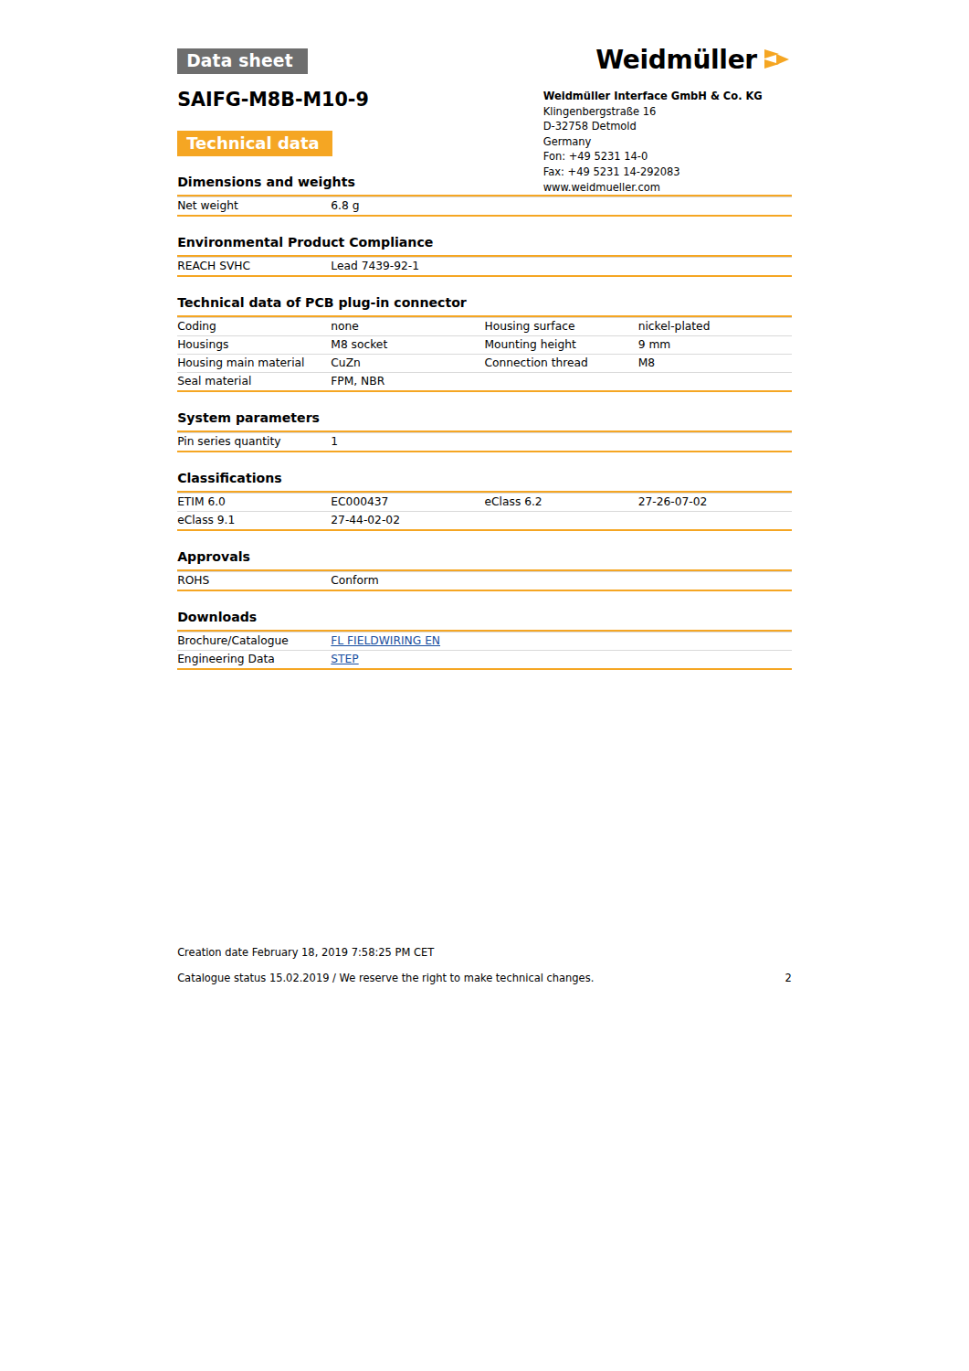Data sheet
Weidmüller
SAIFG-M8B-M10-9
Weidmüller Interface GmbH & Co. KG
Klingenbergstraße 16
D-32758 Detmold
Germany
Fon: +49 5231 14-0
Fax: +49 5231 14-292083
www.weidmueller.com
Technical data
Dimensions and weights
| Net weight | 6.8 g | | |
Environmental Product Compliance
| REACH SVHC | Lead 7439-92-1 | | |
Technical data of PCB plug-in connector
| Coding | none | Housing surface | nickel-plated |
| Housings | M8 socket | Mounting height | 9 mm |
| Housing main material | CuZn | Connection thread | M8 |
| Seal material | FPM, NBR | | |
System parameters
| Pin series quantity | 1 | | |
Classifications
| ETIM 6.0 | EC000437 | eClass 6.2 | 27-26-07-02 |
| eClass 9.1 | 27-44-02-02 | | |
Approvals
| ROHS | Conform | | |
Downloads
| Brochure/Catalogue | FL FIELDWIRING EN | | |
| Engineering Data | STEP | | |
Creation date February 18, 2019 7:58:25 PM CET
Catalogue status 15.02.2019 / We reserve the right to make technical changes. 2